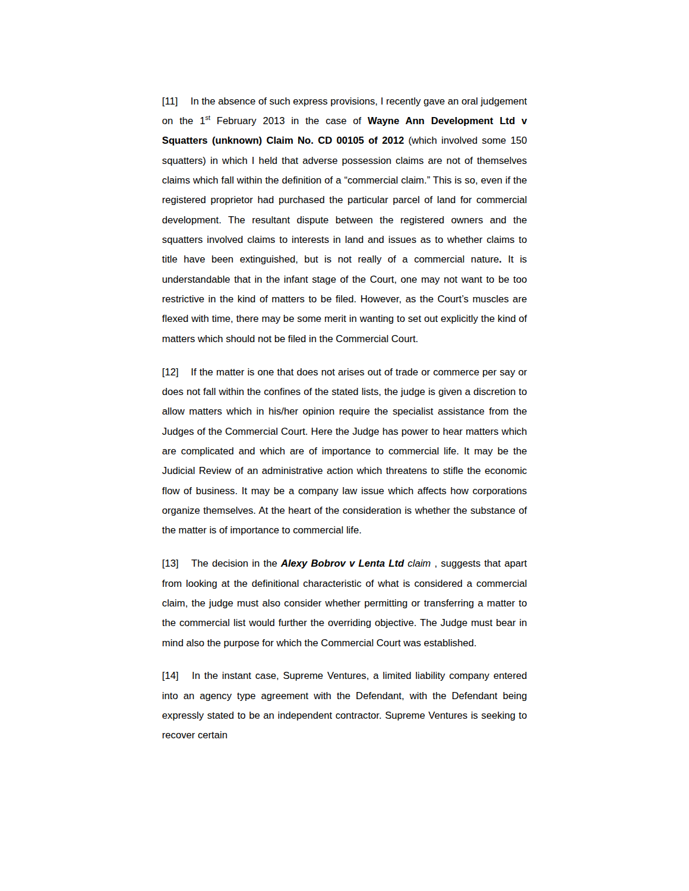[11] In the absence of such express provisions, I recently gave an oral judgement on the 1st February 2013 in the case of Wayne Ann Development Ltd v Squatters (unknown) Claim No. CD 00105 of 2012 (which involved some 150 squatters) in which I held that adverse possession claims are not of themselves claims which fall within the definition of a “commercial claim.” This is so, even if the registered proprietor had purchased the particular parcel of land for commercial development. The resultant dispute between the registered owners and the squatters involved claims to interests in land and issues as to whether claims to title have been extinguished, but is not really of a commercial nature. It is understandable that in the infant stage of the Court, one may not want to be too restrictive in the kind of matters to be filed. However, as the Court’s muscles are flexed with time, there may be some merit in wanting to set out explicitly the kind of matters which should not be filed in the Commercial Court.
[12] If the matter is one that does not arises out of trade or commerce per say or does not fall within the confines of the stated lists, the judge is given a discretion to allow matters which in his/her opinion require the specialist assistance from the Judges of the Commercial Court. Here the Judge has power to hear matters which are complicated and which are of importance to commercial life. It may be the Judicial Review of an administrative action which threatens to stifle the economic flow of business. It may be a company law issue which affects how corporations organize themselves. At the heart of the consideration is whether the substance of the matter is of importance to commercial life.
[13] The decision in the Alexy Bobrov v Lenta Ltd claim , suggests that apart from looking at the definitional characteristic of what is considered a commercial claim, the judge must also consider whether permitting or transferring a matter to the commercial list would further the overriding objective. The Judge must bear in mind also the purpose for which the Commercial Court was established.
[14] In the instant case, Supreme Ventures, a limited liability company entered into an agency type agreement with the Defendant, with the Defendant being expressly stated to be an independent contractor. Supreme Ventures is seeking to recover certain